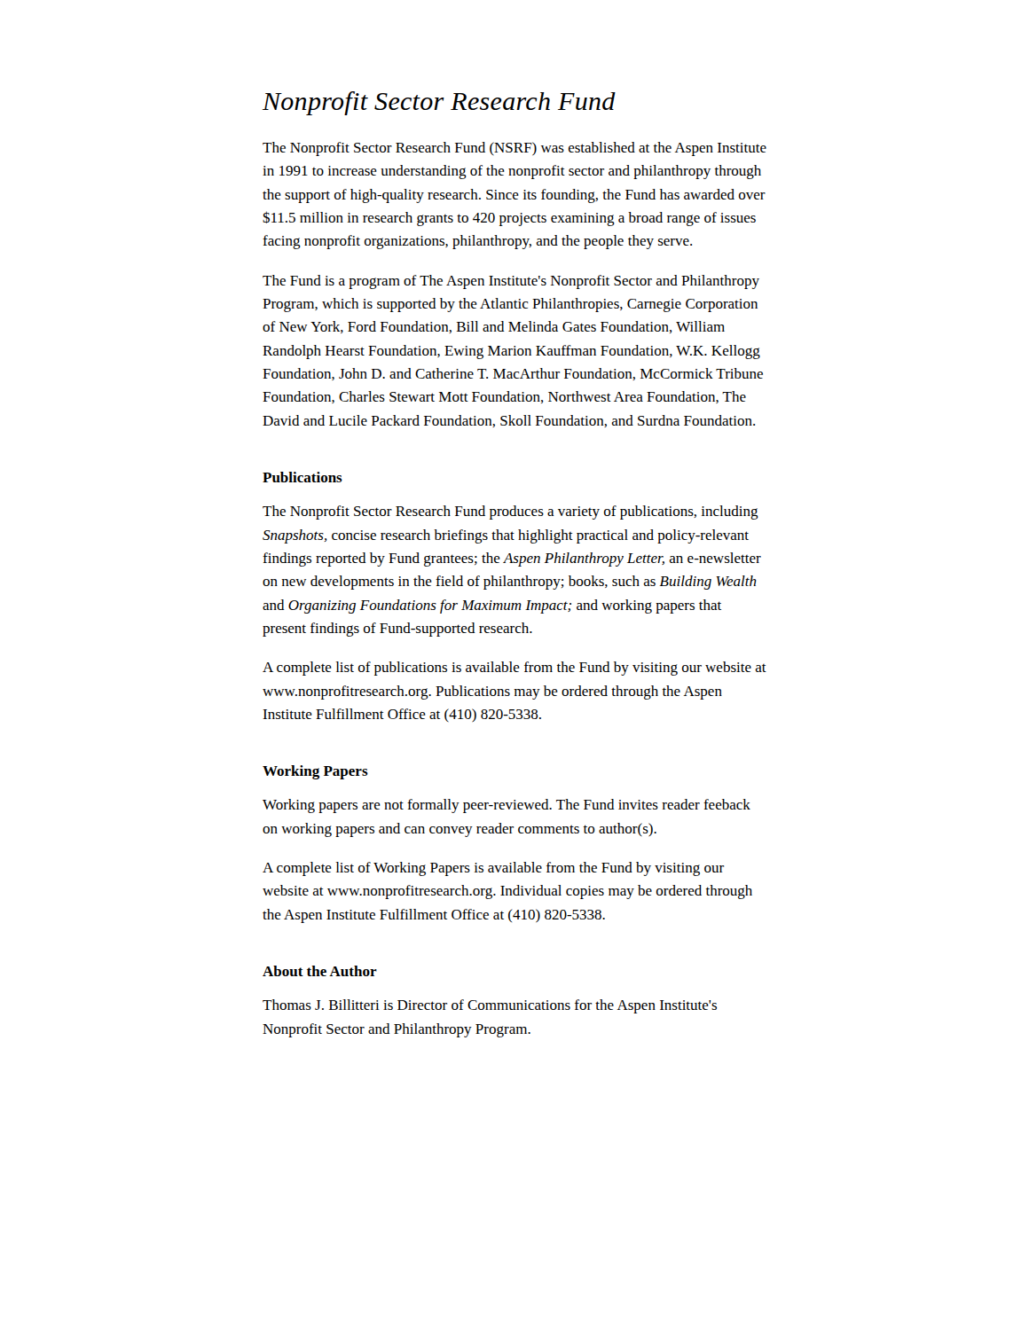Nonprofit Sector Research Fund
The Nonprofit Sector Research Fund (NSRF) was established at the Aspen Institute in 1991 to increase understanding of the nonprofit sector and philanthropy through the support of high-quality research. Since its founding, the Fund has awarded over $11.5 million in research grants to 420 projects examining a broad range of issues facing nonprofit organizations, philanthropy, and the people they serve.
The Fund is a program of The Aspen Institute's Nonprofit Sector and Philanthropy Program, which is supported by the Atlantic Philanthropies, Carnegie Corporation of New York, Ford Foundation, Bill and Melinda Gates Foundation, William Randolph Hearst Foundation, Ewing Marion Kauffman Foundation, W.K. Kellogg Foundation, John D. and Catherine T. MacArthur Foundation, McCormick Tribune Foundation, Charles Stewart Mott Foundation, Northwest Area Foundation, The David and Lucile Packard Foundation, Skoll Foundation, and Surdna Foundation.
Publications
The Nonprofit Sector Research Fund produces a variety of publications, including Snapshots, concise research briefings that highlight practical and policy-relevant findings reported by Fund grantees; the Aspen Philanthropy Letter, an e-newsletter on new developments in the field of philanthropy; books, such as Building Wealth and Organizing Foundations for Maximum Impact; and working papers that present findings of Fund-supported research.
A complete list of publications is available from the Fund by visiting our website at www.nonprofitresearch.org. Publications may be ordered through the Aspen Institute Fulfillment Office at (410) 820-5338.
Working Papers
Working papers are not formally peer-reviewed. The Fund invites reader feeback on working papers and can convey reader comments to author(s).
A complete list of Working Papers is available from the Fund by visiting our website at www.nonprofitresearch.org. Individual copies may be ordered through the Aspen Institute Fulfillment Office at (410) 820-5338.
About the Author
Thomas J. Billitteri is Director of Communications for the Aspen Institute's Nonprofit Sector and Philanthropy Program.